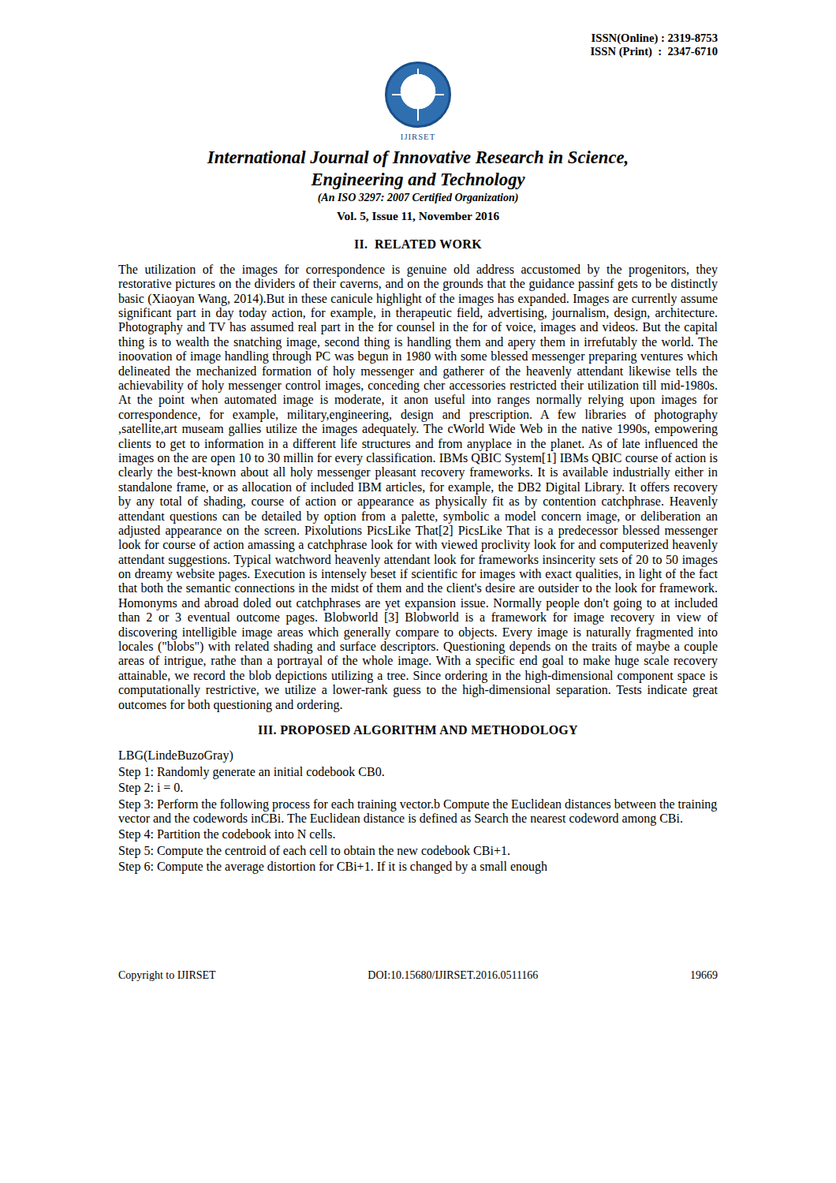ISSN(Online) : 2319-8753
ISSN (Print) : 2347-6710
IJIRSET
International Journal of Innovative Research in Science,
Engineering and Technology
(An ISO 3297: 2007 Certified Organization)
Vol. 5, Issue 11, November 2016
II. RELATED WORK
The utilization of the images for correspondence is genuine old address accustomed by the progenitors, they restorative pictures on the dividers of their caverns, and on the grounds that the guidance passinf gets to be distinctly basic (Xiaoyan Wang, 2014).But in these canicule highlight of the images has expanded. Images are currently assume significant part in day today action, for example, in therapeutic field, advertising, journalism, design, architecture. Photography and TV has assumed real part in the for counsel in the for of voice, images and videos. But the capital thing is to wealth the snatching image, second thing is handling them and apery them in irrefutably the world. The inoovation of image handling through PC was begun in 1980 with some blessed messenger preparing ventures which delineated the mechanized formation of holy messenger and gatherer of the heavenly attendant likewise tells the achievability of holy messenger control images, conceding cher accessories restricted their utilization till mid-1980s. At the point when automated image is moderate, it anon useful into ranges normally relying upon images for correspondence, for example, military,engineering, design and prescription. A few libraries of photography ,satellite,art museam gallies utilize the images adequately. The cWorld Wide Web in the native 1990s, empowering clients to get to information in a different life structures and from anyplace in the planet. As of late influenced the images on the are open 10 to 30 millin for every classification. IBMs QBIC System[1] IBMs QBIC course of action is clearly the best-known about all holy messenger pleasant recovery frameworks. It is available industrially either in standalone frame, or as allocation of included IBM articles, for example, the DB2 Digital Library. It offers recovery by any total of shading, course of action or appearance as physically fit as by contention catchphrase. Heavenly attendant questions can be detailed by option from a palette, symbolic a model concern image, or deliberation an adjusted appearance on the screen. Pixolutions PicsLike That[2] PicsLike That is a predecessor blessed messenger look for course of action amassing a catchphrase look for with viewed proclivity look for and computerized heavenly attendant suggestions. Typical watchword heavenly attendant look for frameworks insincerity sets of 20 to 50 images on dreamy website pages. Execution is intensely beset if scientific for images with exact qualities, in light of the fact that both the semantic connections in the midst of them and the client's desire are outsider to the look for framework. Homonyms and abroad doled out catchphrases are yet expansion issue. Normally people don't going to at included than 2 or 3 eventual outcome pages. Blobworld [3] Blobworld is a framework for image recovery in view of discovering intelligible image areas which generally compare to objects. Every image is naturally fragmented into locales ("blobs") with related shading and surface descriptors. Questioning depends on the traits of maybe a couple areas of intrigue, rathe than a portrayal of the whole image. With a specific end goal to make huge scale recovery attainable, we record the blob depictions utilizing a tree. Since ordering in the high-dimensional component space is computationally restrictive, we utilize a lower-rank guess to the high-dimensional separation. Tests indicate great outcomes for both questioning and ordering.
III. PROPOSED ALGORITHM AND METHODOLOGY
LBG(LindeBuzoGray)
Step 1: Randomly generate an initial codebook CB0.
Step 2: i = 0.
Step 3: Perform the following process for each training vector.b Compute the Euclidean distances between the training vector and the codewords inCBi. The Euclidean distance is defined as Search the nearest codeword among CBi.
Step 4: Partition the codebook into N cells.
Step 5: Compute the centroid of each cell to obtain the new codebook CBi+1.
Step 6: Compute the average distortion for CBi+1. If it is changed by a small enough
Copyright to IJIRSET
DOI:10.15680/IJIRSET.2016.0511166
19669